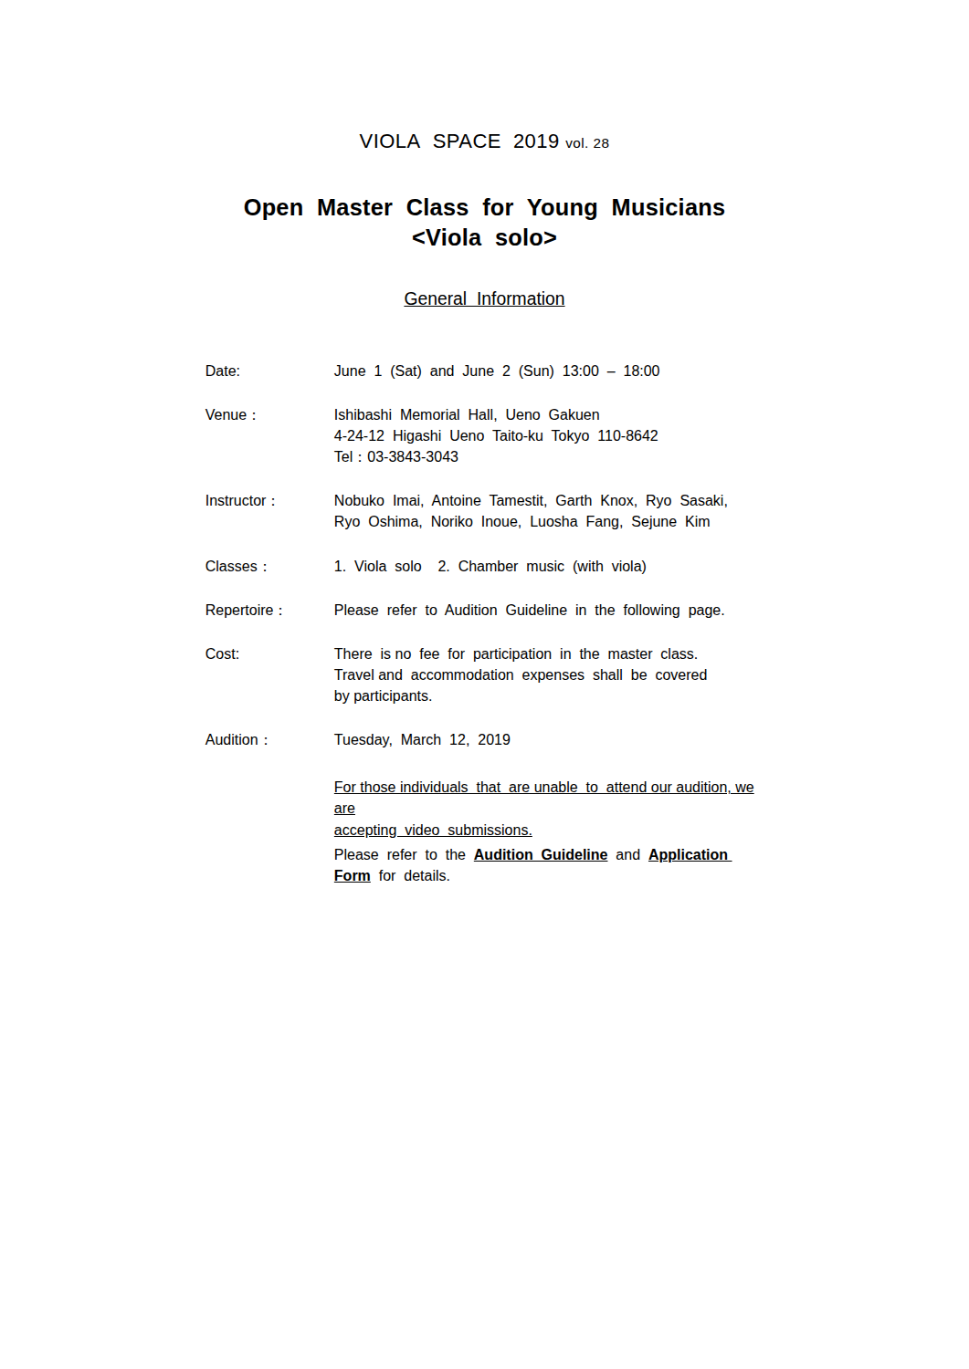VIOLA SPACE 2019 vol. 28
Open Master Class for Young Musicians <Viola solo>
General Information
| Date: | June 1 (Sat) and June 2 (Sun) 13:00 – 18:00 |
| Venue： | Ishibashi Memorial Hall, Ueno Gakuen 4-24-12 Higashi Ueno Taito-ku Tokyo 110-8642 Tel：03-3843-3043 |
| Instructor： | Nobuko Imai, Antoine Tamestit, Garth Knox, Ryo Sasaki, Ryo Oshima, Noriko Inoue, Luosha Fang, Sejune Kim |
| Classes： | 1. Viola solo 2. Chamber music (with viola) |
| Repertoire： | Please refer to Audition Guideline in the following page. |
| Cost: | There is no fee for participation in the master class. Travel and accommodation expenses shall be covered by participants. |
| Audition： | Tuesday, March 12, 2019 For those individuals that are unable to attend our audition, we are accepting video submissions. Please refer to the Audition Guideline and Application Form for details. |